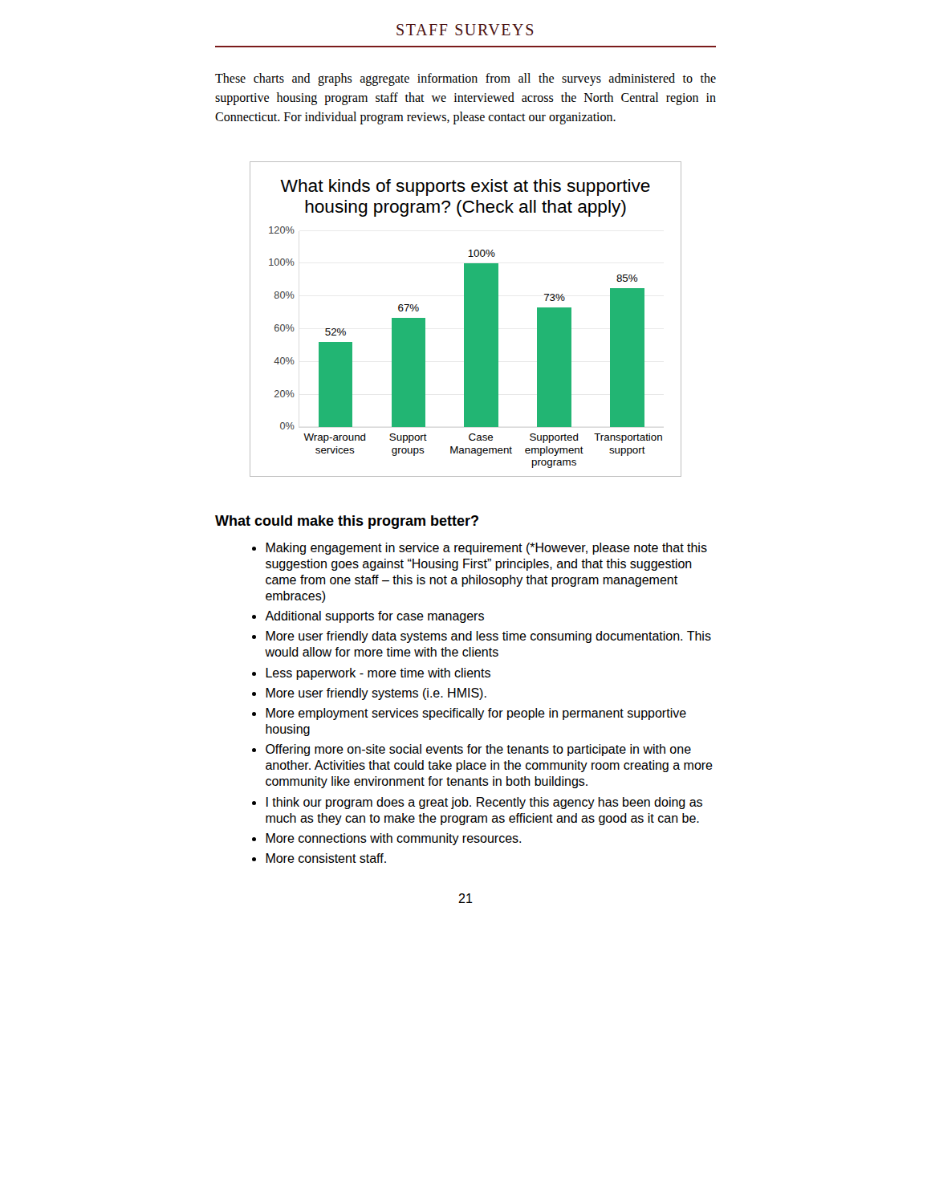Staff Surveys
These charts and graphs aggregate information from all the surveys administered to the supportive housing program staff that we interviewed across the North Central region in Connecticut. For individual program reviews, please contact our organization.
What kinds of supports exist at this supportive housing program? (Check all that apply)
120%
100%
80%
60%
40%
20%
0%
52%
67%
100%
73%
85%
Wrap-around services
Support groups
Case Management
Supported employment programs
Transportation support
What could make this program better?
Making engagement in service a requirement (*However, please note that this suggestion goes against “Housing First” principles, and that this suggestion came from one staff – this is not a philosophy that program management embraces)
Additional supports for case managers
More user friendly data systems and less time consuming documentation. This would allow for more time with the clients
Less paperwork - more time with clients
More user friendly systems (i.e. HMIS).
More employment services specifically for people in permanent supportive housing
Offering more on-site social events for the tenants to participate in with one another. Activities that could take place in the community room creating a more community like environment for tenants in both buildings.
I think our program does a great job. Recently this agency has been doing as much as they can to make the program as efficient and as good as it can be.
More connections with community resources.
More consistent staff.
21